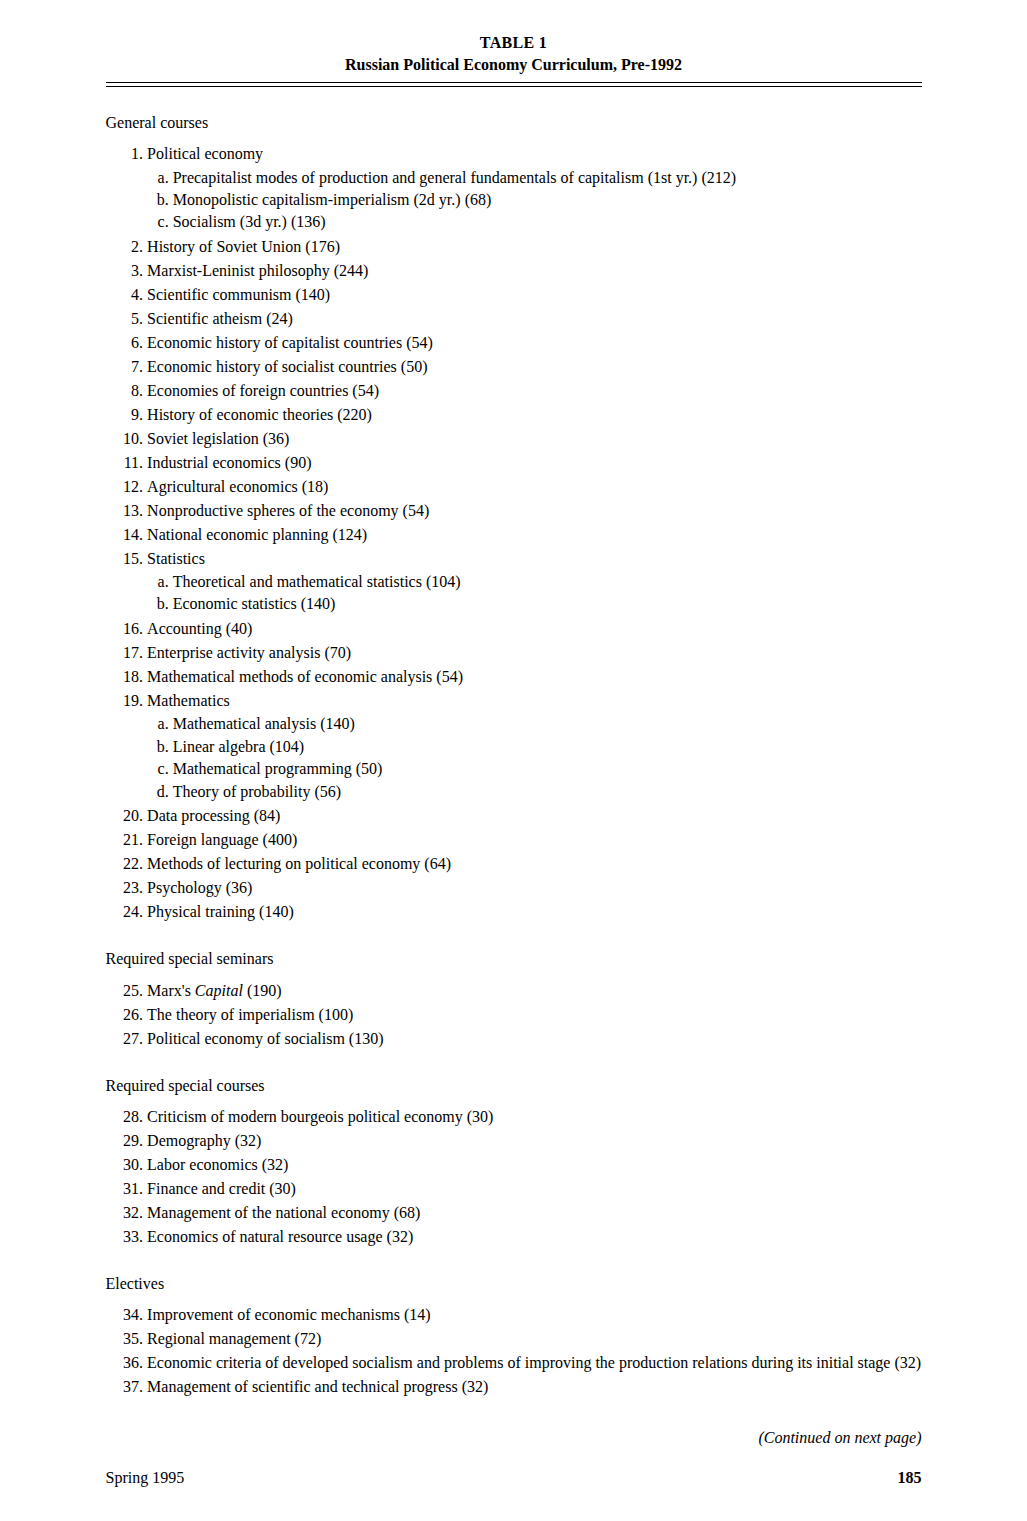TABLE 1
Russian Political Economy Curriculum, Pre-1992
General courses
Political economy
Precapitalist modes of production and general fundamentals of capitalism (1st yr.) (212)
Monopolistic capitalism-imperialism (2d yr.) (68)
Socialism (3d yr.) (136)
History of Soviet Union (176)
Marxist-Leninist philosophy (244)
Scientific communism (140)
Scientific atheism (24)
Economic history of capitalist countries (54)
Economic history of socialist countries (50)
Economies of foreign countries (54)
History of economic theories (220)
Soviet legislation (36)
Industrial economics (90)
Agricultural economics (18)
Nonproductive spheres of the economy (54)
National economic planning (124)
Statistics
Theoretical and mathematical statistics (104)
Economic statistics (140)
Accounting (40)
Enterprise activity analysis (70)
Mathematical methods of economic analysis (54)
Mathematics
Mathematical analysis (140)
Linear algebra (104)
Mathematical programming (50)
Theory of probability (56)
Data processing (84)
Foreign language (400)
Methods of lecturing on political economy (64)
Psychology (36)
Physical training (140)
Required special seminars
Marx's Capital (190)
The theory of imperialism (100)
Political economy of socialism (130)
Required special courses
Criticism of modern bourgeois political economy (30)
Demography (32)
Labor economics (32)
Finance and credit (30)
Management of the national economy (68)
Economics of natural resource usage (32)
Electives
Improvement of economic mechanisms (14)
Regional management (72)
Economic criteria of developed socialism and problems of improving the production relations during its initial stage (32)
Management of scientific and technical progress (32)
(Continued on next page)
Spring 1995 185